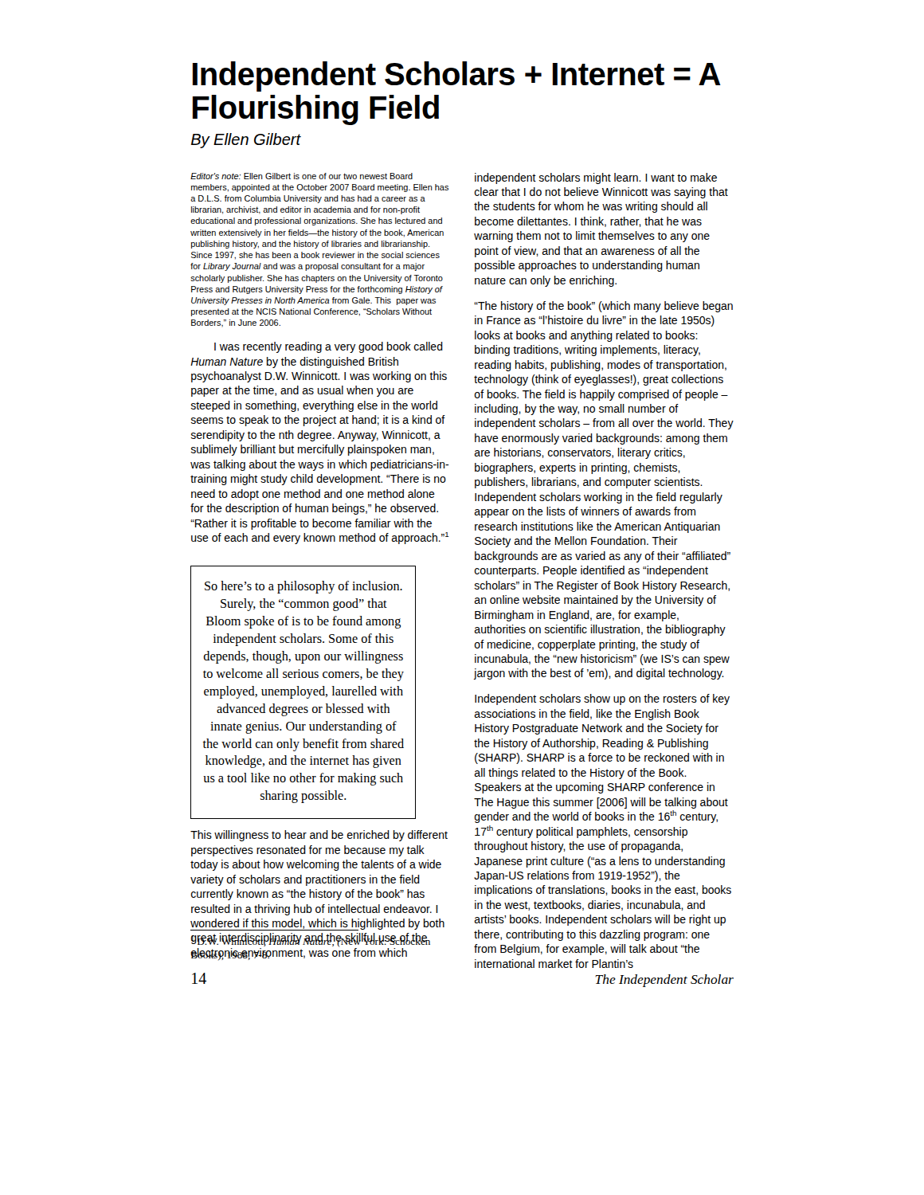Independent Scholars + Internet = A Flourishing Field
By Ellen Gilbert
Editor's note: Ellen Gilbert is one of our two newest Board members, appointed at the October 2007 Board meeting. Ellen has a D.L.S. from Columbia University and has had a career as a librarian, archivist, and editor in academia and for non-profit educational and professional organizations. She has lectured and written extensively in her fields—the history of the book, American publishing history, and the history of libraries and librarianship. Since 1997, she has been a book reviewer in the social sciences for Library Journal and was a proposal consultant for a major scholarly publisher. She has chapters on the University of Toronto Press and Rutgers University Press for the forthcoming History of University Presses in North America from Gale. This paper was presented at the NCIS National Conference, “Scholars Without Borders,” in June 2006.
I was recently reading a very good book called Human Nature by the distinguished British psychoanalyst D.W. Winnicott. I was working on this paper at the time, and as usual when you are steeped in something, everything else in the world seems to speak to the project at hand; it is a kind of serendipity to the nth degree. Anyway, Winnicott, a sublimely brilliant but mercifully plainspoken man, was talking about the ways in which pediatricians-in-training might study child development. “There is no need to adopt one method and one method alone for the description of human beings,” he observed. “Rather it is profitable to become familiar with the use of each and every known method of approach.”1
So here’s to a philosophy of inclusion. Surely, the “common good” that Bloom spoke of is to be found among independent scholars. Some of this depends, though, upon our willingness to welcome all serious comers, be they employed, unemployed, laurelled with advanced degrees or blessed with innate genius. Our understanding of the world can only benefit from shared knowledge, and the internet has given us a tool like no other for making such sharing possible.
This willingness to hear and be enriched by different perspectives resonated for me because my talk today is about how welcoming the talents of a wide variety of scholars and practitioners in the field currently known as “the history of the book” has resulted in a thriving hub of intellectual endeavor. I wondered if this model, which is highlighted by both great interdisciplinarity and the skillful use of the electronic environment, was one from which independent scholars might learn. I want to make clear that I do not believe Winnicott was saying that the students for whom he was writing should all become dilettantes. I think, rather, that he was warning them not to limit themselves to any one point of view, and that an awareness of all the possible approaches to understanding human nature can only be enriching.
“The history of the book” (which many believe began in France as “l’histoire du livre” in the late 1950s) looks at books and anything related to books: binding traditions, writing implements, literacy, reading habits, publishing, modes of transportation, technology (think of eyeglasses!), great collections of books. The field is happily comprised of people – including, by the way, no small number of independent scholars – from all over the world. They have enormously varied backgrounds: among them are historians, conservators, literary critics, biographers, experts in printing, chemists, publishers, librarians, and computer scientists. Independent scholars working in the field regularly appear on the lists of winners of awards from research institutions like the American Antiquarian Society and the Mellon Foundation. Their backgrounds are as varied as any of their “affiliated” counterparts. People identified as “independent scholars” in The Register of Book History Research, an online website maintained by the University of Birmingham in England, are, for example, authorities on scientific illustration, the bibliography of medicine, copperplate printing, the study of incunabula, the “new historicism” (we IS’s can spew jargon with the best of ’em), and digital technology.
Independent scholars show up on the rosters of key associations in the field, like the English Book History Postgraduate Network and the Society for the History of Authorship, Reading & Publishing (SHARP). SHARP is a force to be reckoned with in all things related to the History of the Book. Speakers at the upcoming SHARP conference in The Hague this summer [2006] will be talking about gender and the world of books in the 16th century, 17th century political pamphlets, censorship throughout history, the use of propaganda, Japanese print culture (“as a lens to understanding Japan-US relations from 1919-1952”), the implications of translations, books in the east, books in the west, textbooks, diaries, incunabula, and artists’ books. Independent scholars will be right up there, contributing to this dazzling program: one from Belgium, for example, will talk about “the international market for Plantin’s
1 D.W. Winnicott, Human Nature, (New York: Schocken Books), 1988, 7-8.
14
The Independent Scholar